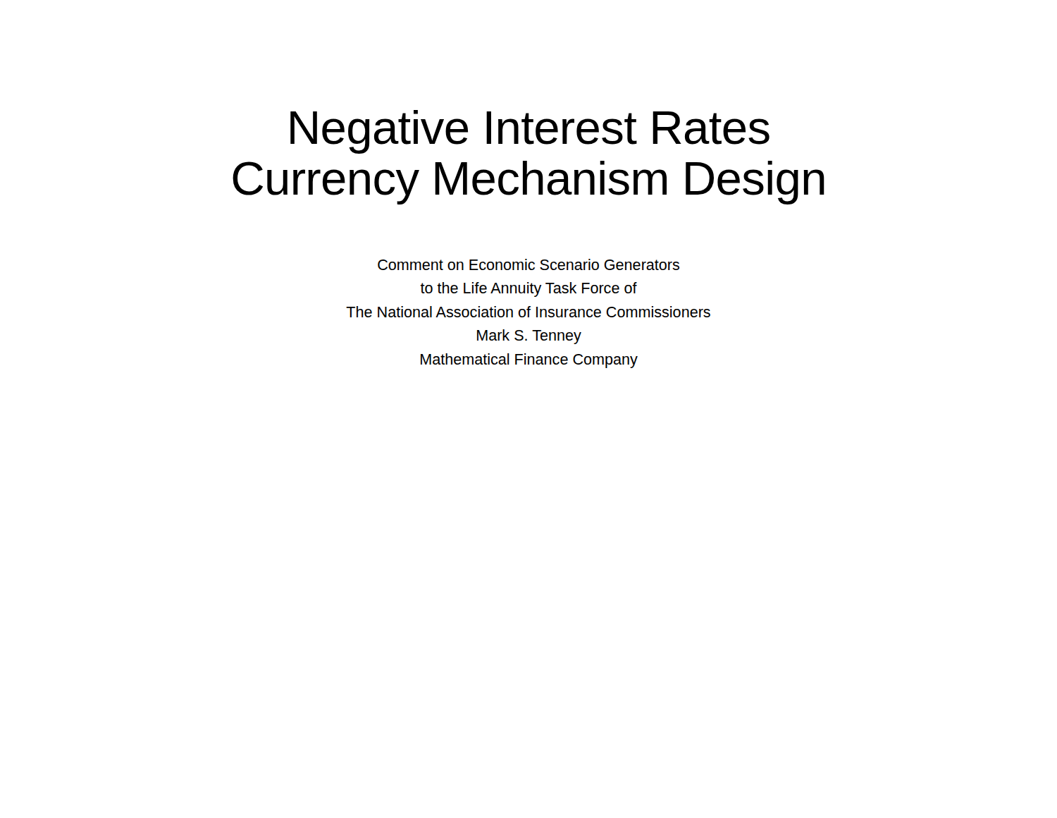Negative Interest Rates
Currency Mechanism Design
Comment on Economic Scenario Generators
to the Life Annuity Task Force of
The National Association of Insurance Commissioners
Mark S. Tenney
Mathematical Finance Company